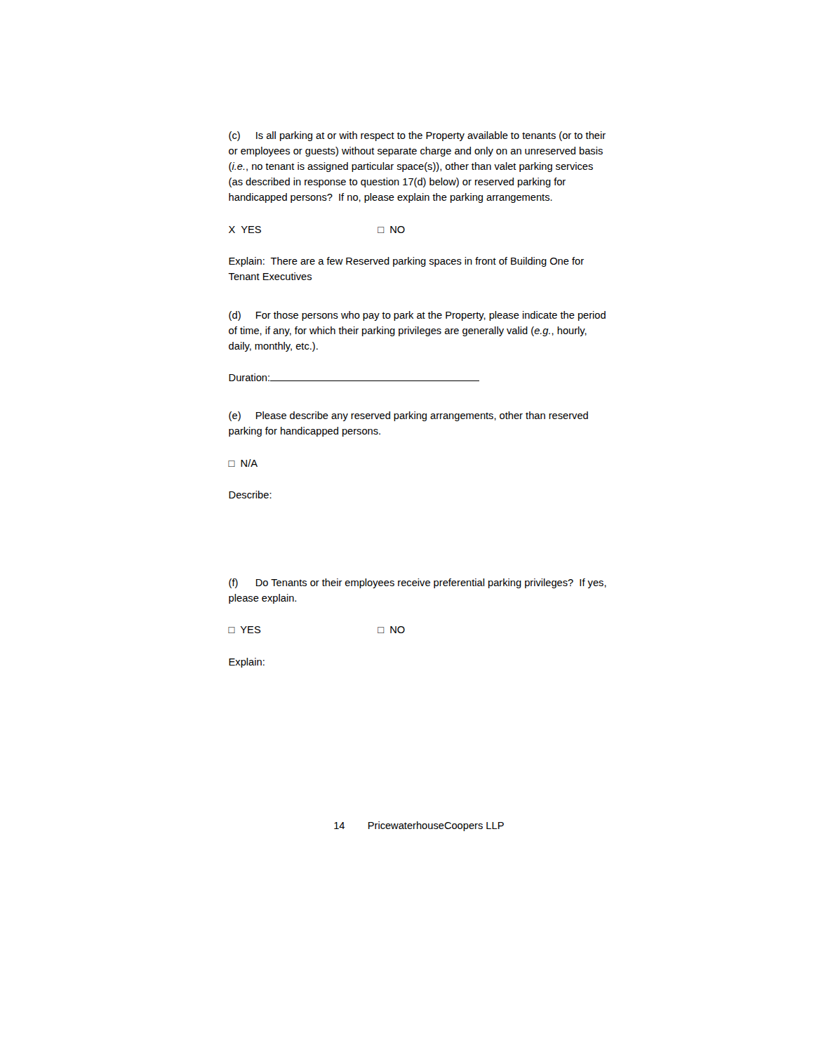(c) Is all parking at or with respect to the Property available to tenants (or to their or employees or guests) without separate charge and only on an unreserved basis (i.e., no tenant is assigned particular space(s)), other than valet parking services (as described in response to question 17(d) below) or reserved parking for handicapped persons? If no, please explain the parking arrangements.
X YES□ NO
Explain: There are a few Reserved parking spaces in front of Building One for Tenant Executives
(d) For those persons who pay to park at the Property, please indicate the period of time, if any, for which their parking privileges are generally valid (e.g., hourly, daily, monthly, etc.).
Duration:
(e) Please describe any reserved parking arrangements, other than reserved parking for handicapped persons.
□ N/A
Describe:
(f) Do Tenants or their employees receive preferential parking privileges? If yes, please explain.
□ YES□ NO
Explain:
14 PricewaterhouseCoopers LLP